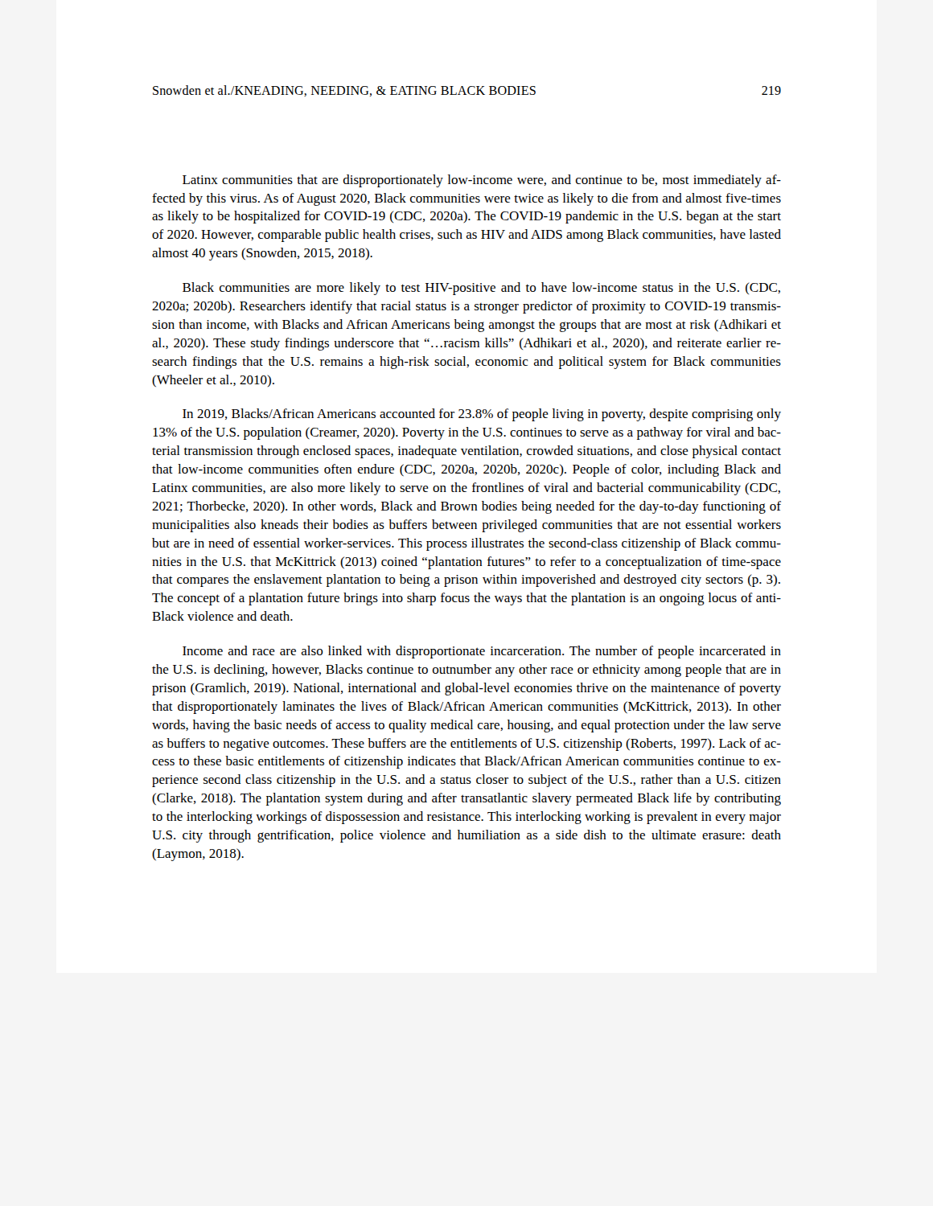Snowden et al./KNEADING, NEEDING, & EATING BLACK BODIES 219
Latinx communities that are disproportionately low-income were, and continue to be, most immediately affected by this virus. As of August 2020, Black communities were twice as likely to die from and almost five-times as likely to be hospitalized for COVID-19 (CDC, 2020a). The COVID-19 pandemic in the U.S. began at the start of 2020. However, comparable public health crises, such as HIV and AIDS among Black communities, have lasted almost 40 years (Snowden, 2015, 2018).
Black communities are more likely to test HIV-positive and to have low-income status in the U.S. (CDC, 2020a; 2020b). Researchers identify that racial status is a stronger predictor of proximity to COVID-19 transmission than income, with Blacks and African Americans being amongst the groups that are most at risk (Adhikari et al., 2020). These study findings underscore that “…racism kills” (Adhikari et al., 2020), and reiterate earlier research findings that the U.S. remains a high-risk social, economic and political system for Black communities (Wheeler et al., 2010).
In 2019, Blacks/African Americans accounted for 23.8% of people living in poverty, despite comprising only 13% of the U.S. population (Creamer, 2020). Poverty in the U.S. continues to serve as a pathway for viral and bacterial transmission through enclosed spaces, inadequate ventilation, crowded situations, and close physical contact that low-income communities often endure (CDC, 2020a, 2020b, 2020c). People of color, including Black and Latinx communities, are also more likely to serve on the frontlines of viral and bacterial communicability (CDC, 2021; Thorbecke, 2020). In other words, Black and Brown bodies being needed for the day-to-day functioning of municipalities also kneads their bodies as buffers between privileged communities that are not essential workers but are in need of essential worker-services. This process illustrates the second-class citizenship of Black communities in the U.S. that McKittrick (2013) coined “plantation futures” to refer to a conceptualization of time-space that compares the enslavement plantation to being a prison within impoverished and destroyed city sectors (p. 3). The concept of a plantation future brings into sharp focus the ways that the plantation is an ongoing locus of anti-Black violence and death.
Income and race are also linked with disproportionate incarceration. The number of people incarcerated in the U.S. is declining, however, Blacks continue to outnumber any other race or ethnicity among people that are in prison (Gramlich, 2019). National, international and global-level economies thrive on the maintenance of poverty that disproportionately laminates the lives of Black/African American communities (McKittrick, 2013). In other words, having the basic needs of access to quality medical care, housing, and equal protection under the law serve as buffers to negative outcomes. These buffers are the entitlements of U.S. citizenship (Roberts, 1997). Lack of access to these basic entitlements of citizenship indicates that Black/African American communities continue to experience second class citizenship in the U.S. and a status closer to subject of the U.S., rather than a U.S. citizen (Clarke, 2018). The plantation system during and after transatlantic slavery permeated Black life by contributing to the interlocking workings of dispossession and resistance. This interlocking working is prevalent in every major U.S. city through gentrification, police violence and humiliation as a side dish to the ultimate erasure: death (Laymon, 2018).